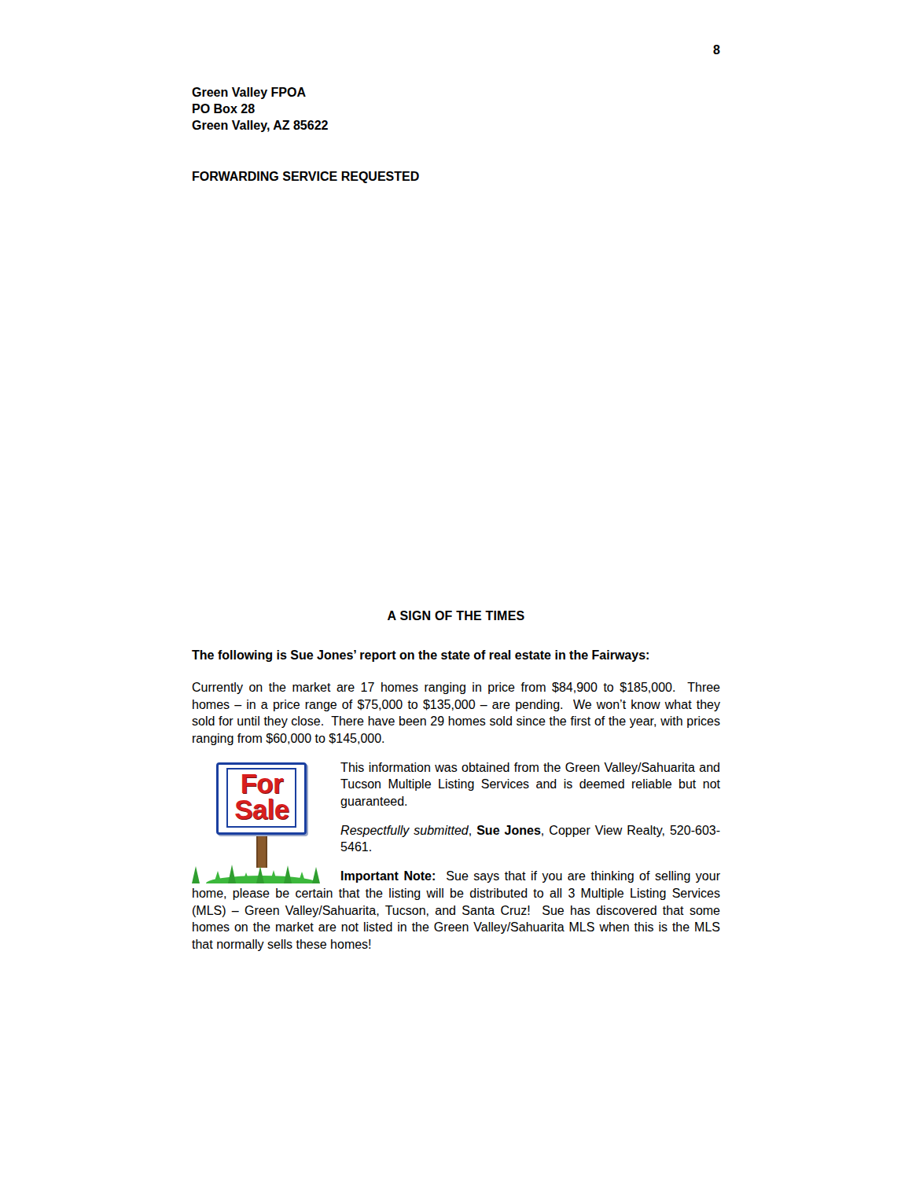8
Green Valley FPOA
PO Box 28
Green Valley, AZ 85622
FORWARDING SERVICE REQUESTED
A SIGN OF THE TIMES
The following is Sue Jones’ report on the state of real estate in the Fairways:
Currently on the market are 17 homes ranging in price from $84,900 to $185,000. Three homes – in a price range of $75,000 to $135,000 – are pending. We won’t know what they sold for until they close. There have been 29 homes sold since the first of the year, with prices ranging from $60,000 to $145,000.
For Sale
This information was obtained from the Green Valley/Sahuarita and Tucson Multiple Listing Services and is deemed reliable but not guaranteed.
Respectfully submitted, Sue Jones, Copper View Realty, 520-603-5461.
Important Note: Sue says that if you are thinking of selling your home, please be certain that the listing will be distributed to all 3 Multiple Listing Services (MLS) – Green Valley/Sahuarita, Tucson, and Santa Cruz! Sue has discovered that some homes on the market are not listed in the Green Valley/Sahuarita MLS when this is the MLS that normally sells these homes!